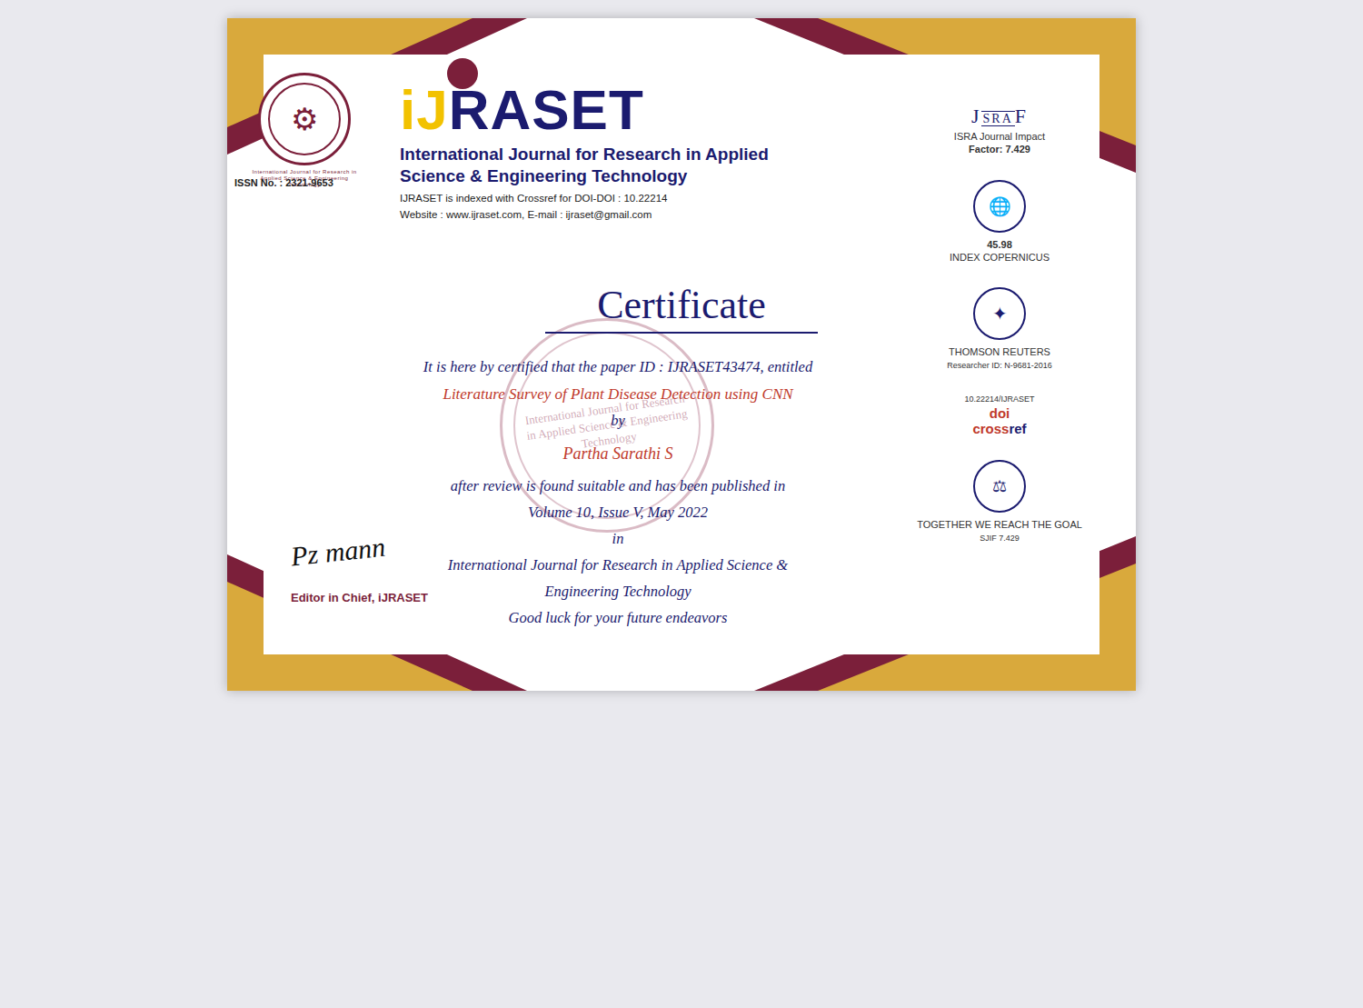⚙
International Journal for Research in Applied Science & Engineering Technology
ISSN No. : 2321-9653
iJRASET
International Journal for Research in Applied
Science & Engineering Technology
IJRASET is indexed with Crossref for DOI-DOI : 10.22214
Website : www.ijraset.com, E-mail : ijraset@gmail.com
Certificate
International Journal for Research in Applied Science & Engineering Technology
It is here by certified that the paper ID : IJRASET43474, entitled
Literature Survey of Plant Disease Detection using CNN
by Partha Sarathi S after review is found suitable and has been published in
Volume 10, Issue V, May 2022
in
International Journal for Research in Applied Science &
Engineering Technology
Good luck for your future endeavors
Pz mann
Editor in Chief, iJRASET
JSRAF
ISRA Journal Impact
Factor: 7.429
🌐
45.98 INDEX COPERNICUS
✦
THOMSON REUTERS
Researcher ID: N-9681-2016
10.22214/IJRASETdoi
crossref
⚖
TOGETHER WE REACH THE GOAL
SJIF 7.429